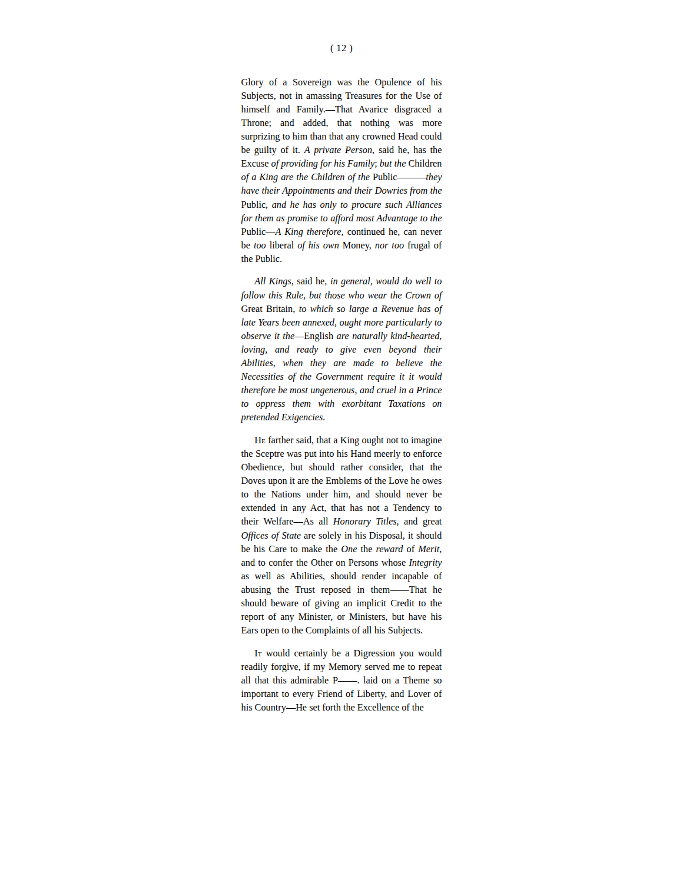( 12 )
Glory of a Sovereign was the Opulence of his Subjects, not in amassing Treasures for the Use of himself and Family.—That Avarice disgraced a Throne; and added, that nothing was more surprizing to him than that any crowned Head could be guilty of it. A private Person, said he, has the Excuse of providing for his Family; but the Children of a King are the Children of the Public———they have their Appointments and their Dowries from the Public, and he has only to procure such Alliances for them as promise to afford most Advantage to the Public—A King therefore, continued he, can never be too liberal of his own Money, nor too frugal of the Public.
All Kings, said he, in general, would do well to follow this Rule, but those who wear the Crown of Great Britain, to which so large a Revenue has of late Years been annexed, ought more particularly to observe it the—English are naturally kind-hearted, loving, and ready to give even beyond their Abilities, when they are made to believe the Necessities of the Government require it it would therefore be most ungenerous, and cruel in a Prince to oppress them with exorbitant Taxations on pretended Exigencies.
He farther said, that a King ought not to imagine the Sceptre was put into his Hand meerly to enforce Obedience, but should rather consider, that the Doves upon it are the Emblems of the Love he owes to the Nations under him, and should never be extended in any Act, that has not a Tendency to their Welfare—As all Honorary Titles, and great Offices of State are solely in his Disposal, it should be his Care to make the One the reward of Merit, and to confer the Other on Persons whose Integrity as well as Abilities, should render incapable of abusing the Trust reposed in them——That he should beware of giving an implicit Credit to the report of any Minister, or Ministers, but have his Ears open to the Complaints of all his Subjects.
It would certainly be a Digression you would readily forgive, if my Memory served me to repeat all that this admirable P——. laid on a Theme so important to every Friend of Liberty, and Lover of his Country—He set forth the Excellence of the